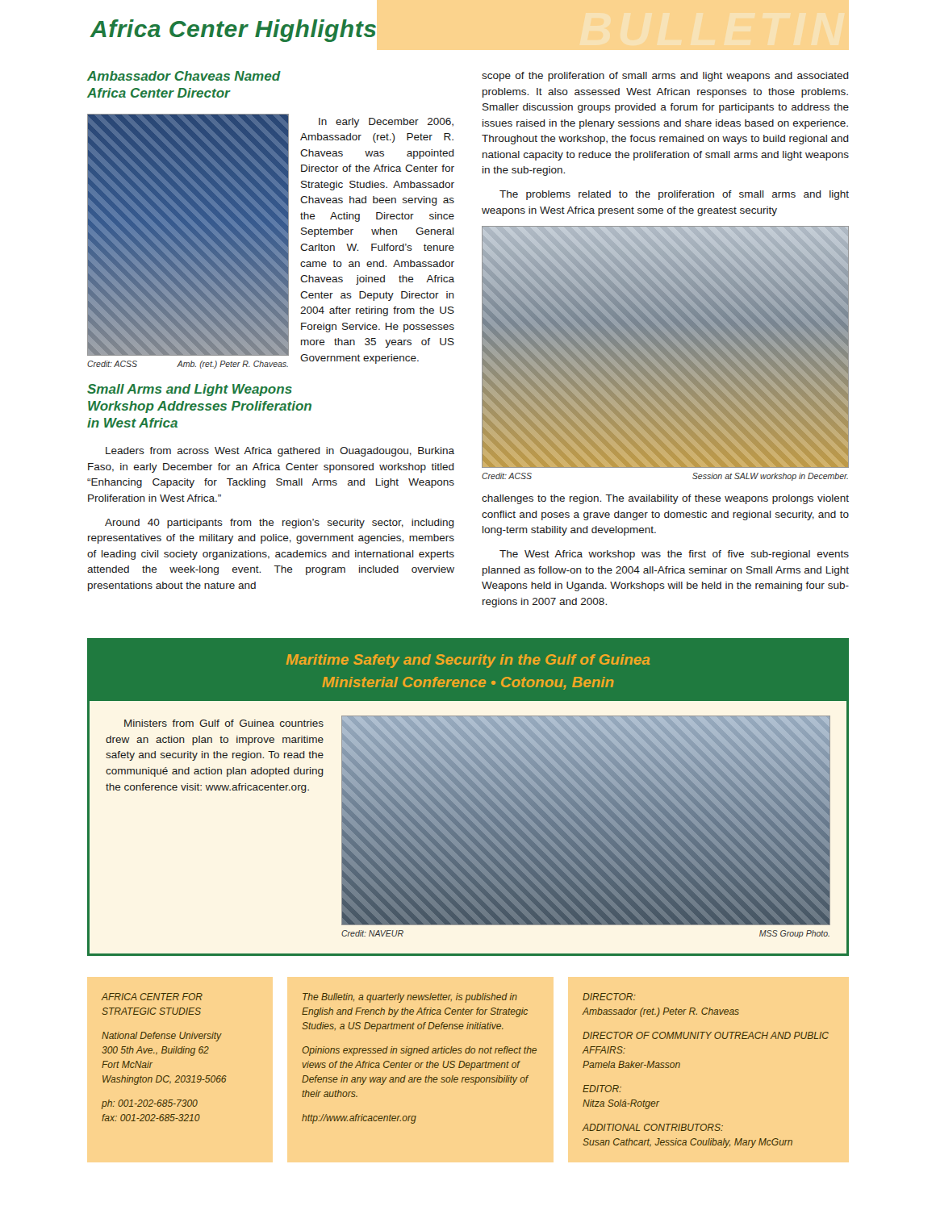BULLETIN
Africa Center Highlights
Ambassador Chaveas Named
Africa Center Director
Credit: ACSS Amb. (ret.) Peter R. Chaveas.
In early December 2006, Ambassador (ret.) Peter R. Chaveas was appointed Director of the Africa Center for Strategic Studies. Ambassador Chaveas had been serving as the Acting Director since September when General Carlton W. Fulford’s tenure came to an end. Ambassador Chaveas joined the Africa Center as Deputy Director in 2004 after retiring from the US Foreign Service. He possesses more than 35 years of US Government experience.
Small Arms and Light Weapons
Workshop Addresses Proliferation
in West Africa
Leaders from across West Africa gathered in Ouagadougou, Burkina Faso, in early December for an Africa Center sponsored workshop titled “Enhancing Capacity for Tackling Small Arms and Light Weapons Proliferation in West Africa.”
Around 40 participants from the region’s security sector, including representatives of the military and police, government agencies, members of leading civil society organizations, academics and international experts attended the week-long event. The program included overview presentations about the nature and
scope of the proliferation of small arms and light weapons and associated problems. It also assessed West African responses to those problems. Smaller discussion groups provided a forum for participants to address the issues raised in the plenary sessions and share ideas based on experience. Throughout the workshop, the focus remained on ways to build regional and national capacity to reduce the proliferation of small arms and light weapons in the sub-region.
The problems related to the proliferation of small arms and light weapons in West Africa present some of the greatest security
Credit: ACSS Session at SALW workshop in December.
challenges to the region. The availability of these weapons prolongs violent conflict and poses a grave danger to domestic and regional security, and to long-term stability and development.
The West Africa workshop was the first of five sub-regional events planned as follow-on to the 2004 all-Africa seminar on Small Arms and Light Weapons held in Uganda. Workshops will be held in the remaining four sub-regions in 2007 and 2008.
Maritime Safety and Security in the Gulf of Guinea Ministerial Conference • Cotonou, Benin
Ministers from Gulf of Guinea countries drew an action plan to improve maritime safety and security in the region. To read the communiqué and action plan adopted during the conference visit: www.africacenter.org.
Credit: NAVEUR MSS Group Photo.
AFRICA CENTER FOR STRATEGIC STUDIES
National Defense University 300 5th Ave., Building 62 Fort McNair Washington DC, 20319-5066
ph: 001-202-685-7300 fax: 001-202-685-3210
The Bulletin, a quarterly newsletter, is published in English and French by the Africa Center for Strategic Studies, a US Department of Defense initiative.
Opinions expressed in signed articles do not reflect the views of the Africa Center or the US Department of Defense in any way and are the sole responsibility of their authors.
http://www.africacenter.org
DIRECTOR: Ambassador (ret.) Peter R. Chaveas
DIRECTOR OF COMMUNITY OUTREACH AND PUBLIC AFFAIRS: Pamela Baker-Masson
EDITOR: Nitza Solá-Rotger
ADDITIONAL CONTRIBUTORS: Susan Cathcart, Jessica Coulibaly, Mary McGurn